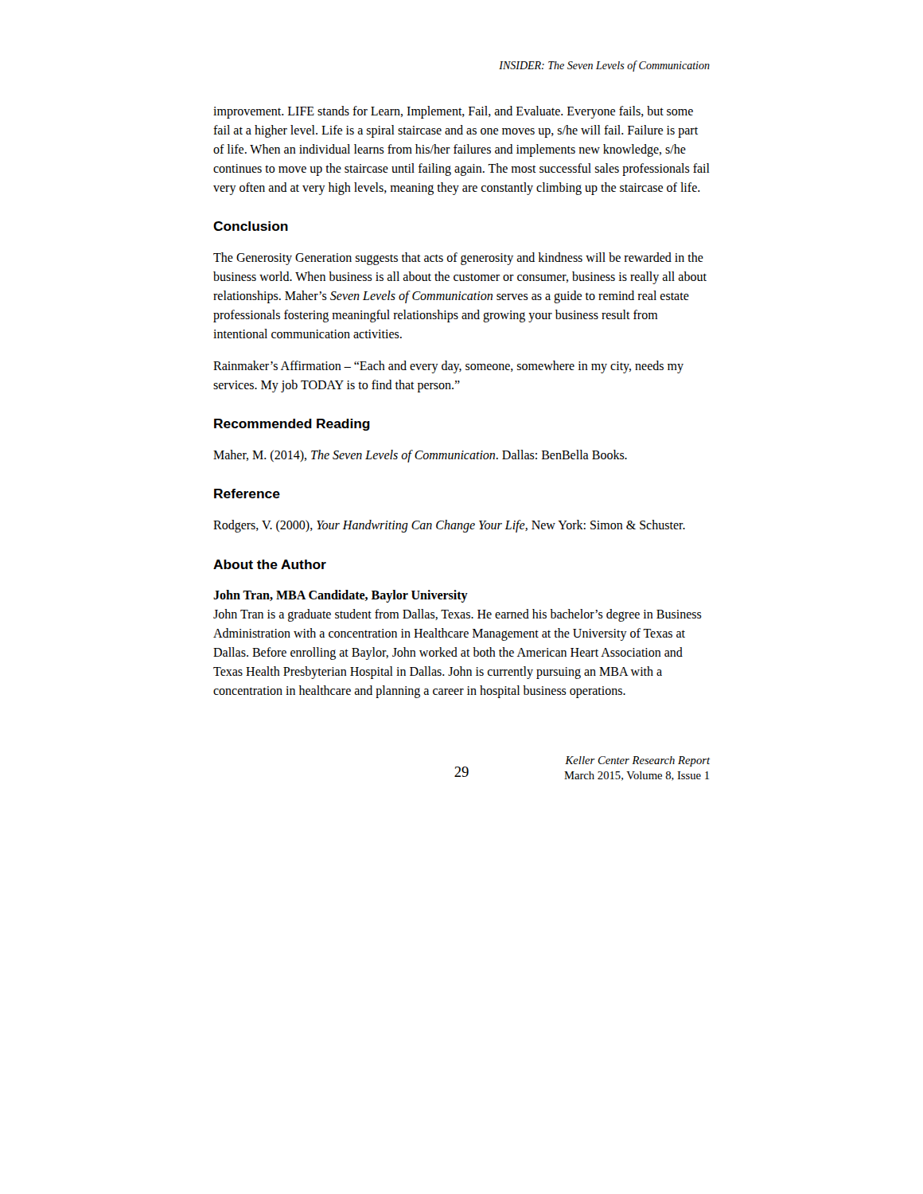INSIDER: The Seven Levels of Communication
improvement. LIFE stands for Learn, Implement, Fail, and Evaluate. Everyone fails, but some fail at a higher level. Life is a spiral staircase and as one moves up, s/he will fail. Failure is part of life. When an individual learns from his/her failures and implements new knowledge, s/he continues to move up the staircase until failing again. The most successful sales professionals fail very often and at very high levels, meaning they are constantly climbing up the staircase of life.
Conclusion
The Generosity Generation suggests that acts of generosity and kindness will be rewarded in the business world. When business is all about the customer or consumer, business is really all about relationships. Maher’s Seven Levels of Communication serves as a guide to remind real estate professionals fostering meaningful relationships and growing your business result from intentional communication activities.
Rainmaker’s Affirmation – “Each and every day, someone, somewhere in my city, needs my services. My job TODAY is to find that person.”
Recommended Reading
Maher, M. (2014), The Seven Levels of Communication. Dallas: BenBella Books.
Reference
Rodgers, V. (2000), Your Handwriting Can Change Your Life, New York: Simon & Schuster.
About the Author
John Tran, MBA Candidate, Baylor University
John Tran is a graduate student from Dallas, Texas. He earned his bachelor’s degree in Business Administration with a concentration in Healthcare Management at the University of Texas at Dallas. Before enrolling at Baylor, John worked at both the American Heart Association and Texas Health Presbyterian Hospital in Dallas. John is currently pursuing an MBA with a concentration in healthcare and planning a career in hospital business operations.
29
Keller Center Research Report
March 2015, Volume 8, Issue 1